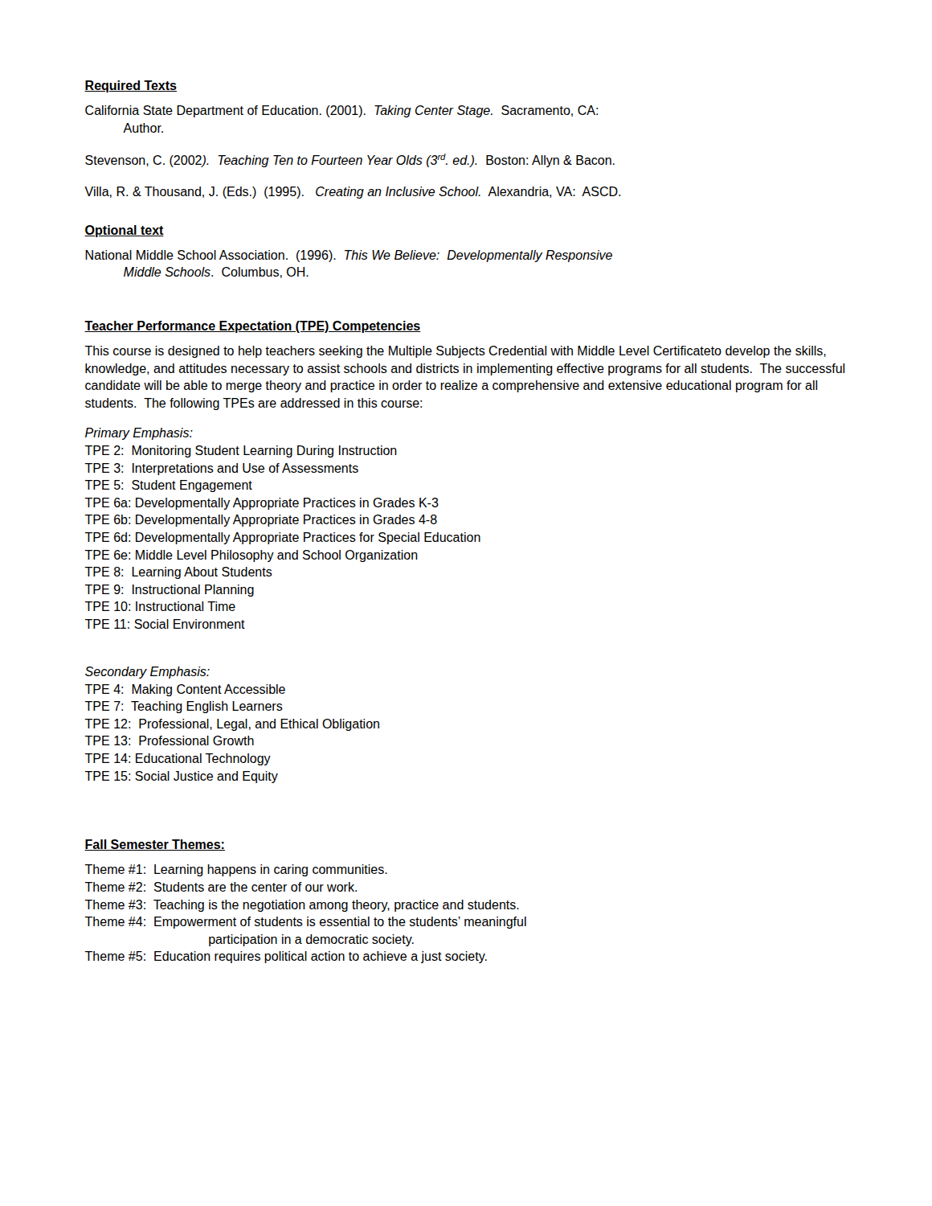Required Texts
California State Department of Education. (2001). Taking Center Stage. Sacramento, CA: Author.
Stevenson, C. (2002). Teaching Ten to Fourteen Year Olds (3rd. ed.). Boston: Allyn & Bacon.
Villa, R. & Thousand, J. (Eds.) (1995). Creating an Inclusive School. Alexandria, VA: ASCD.
Optional text
National Middle School Association. (1996). This We Believe: Developmentally Responsive Middle Schools. Columbus, OH.
Teacher Performance Expectation (TPE) Competencies
This course is designed to help teachers seeking the Multiple Subjects Credential with Middle Level Certificateto develop the skills, knowledge, and attitudes necessary to assist schools and districts in implementing effective programs for all students. The successful candidate will be able to merge theory and practice in order to realize a comprehensive and extensive educational program for all students. The following TPEs are addressed in this course:
Primary Emphasis:
TPE 2: Monitoring Student Learning During Instruction
TPE 3: Interpretations and Use of Assessments
TPE 5: Student Engagement
TPE 6a: Developmentally Appropriate Practices in Grades K-3
TPE 6b: Developmentally Appropriate Practices in Grades 4-8
TPE 6d: Developmentally Appropriate Practices for Special Education
TPE 6e: Middle Level Philosophy and School Organization
TPE 8: Learning About Students
TPE 9: Instructional Planning
TPE 10: Instructional Time
TPE 11: Social Environment
Secondary Emphasis:
TPE 4: Making Content Accessible
TPE 7: Teaching English Learners
TPE 12: Professional, Legal, and Ethical Obligation
TPE 13: Professional Growth
TPE 14: Educational Technology
TPE 15: Social Justice and Equity
Fall Semester Themes:
Theme #1: Learning happens in caring communities.
Theme #2: Students are the center of our work.
Theme #3: Teaching is the negotiation among theory, practice and students.
Theme #4: Empowerment of students is essential to the students’ meaningful participation in a democratic society.
Theme #5: Education requires political action to achieve a just society.